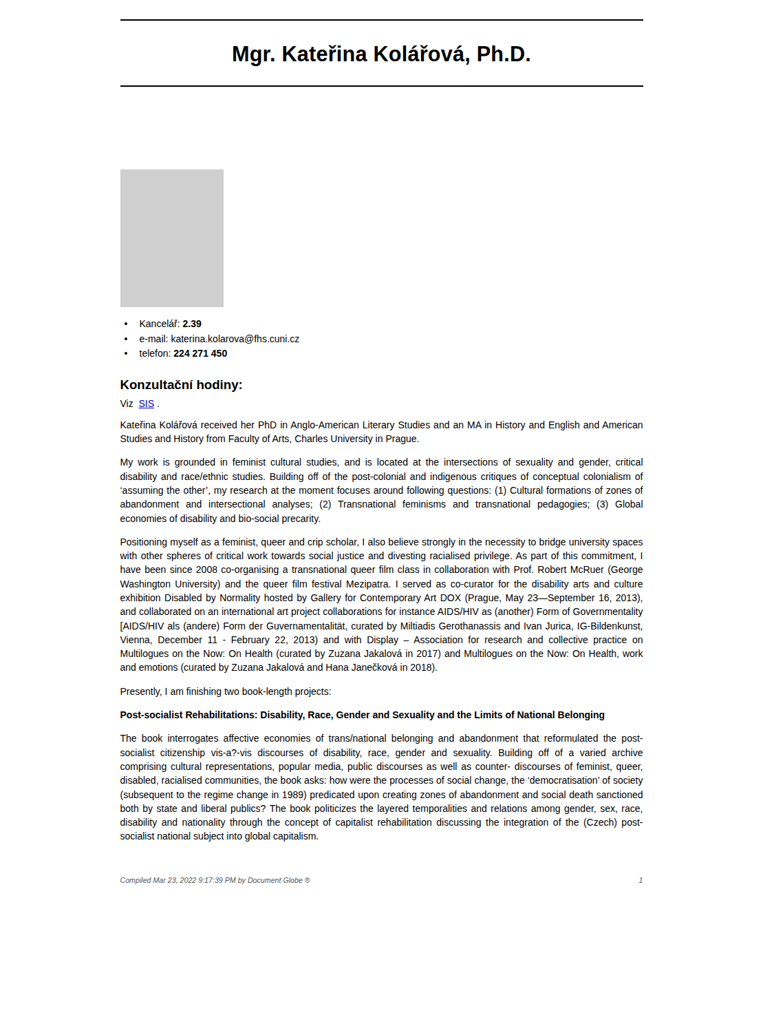Mgr. Kateřina Kolářová, Ph.D.
Kancelář: 2.39
e-mail: katerina.kolarova@fhs.cuni.cz
telefon: 224 271 450
Konzultační hodiny:
Viz SIS .
Kateřina Kolářová received her PhD in Anglo-American Literary Studies and an MA in History and English and American Studies and History from Faculty of Arts, Charles University in Prague.
My work is grounded in feminist cultural studies, and is located at the intersections of sexuality and gender, critical disability and race/ethnic studies. Building off of the post-colonial and indigenous critiques of conceptual colonialism of ‘assuming the other’, my research at the moment focuses around following questions: (1) Cultural formations of zones of abandonment and intersectional analyses; (2) Transnational feminisms and transnational pedagogies; (3) Global economies of disability and bio-social precarity.
Positioning myself as a feminist, queer and crip scholar, I also believe strongly in the necessity to bridge university spaces with other spheres of critical work towards social justice and divesting racialised privilege. As part of this commitment, I have been since 2008 co-organising a transnational queer film class in collaboration with Prof. Robert McRuer (George Washington University) and the queer film festival Mezipatra. I served as co-curator for the disability arts and culture exhibition Disabled by Normality hosted by Gallery for Contemporary Art DOX (Prague, May 23—September 16, 2013), and collaborated on an international art project collaborations for instance AIDS/HIV as (another) Form of Governmentality [AIDS/HIV als (andere) Form der Guvernamentalität, curated by Miltiadis Gerothanassis and Ivan Jurica, IG-Bildenkunst, Vienna, December 11 - February 22, 2013) and with Display – Association for research and collective practice on Multilogues on the Now: On Health (curated by Zuzana Jakalová in 2017) and Multilogues on the Now: On Health, work and emotions (curated by Zuzana Jakalová and Hana Janečková in 2018).
Presently, I am finishing two book-length projects:
Post-socialist Rehabilitations: Disability, Race, Gender and Sexuality and the Limits of National Belonging
The book interrogates affective economies of trans/national belonging and abandonment that reformulated the post-socialist citizenship vis-a?-vis discourses of disability, race, gender and sexuality. Building off of a varied archive comprising cultural representations, popular media, public discourses as well as counter- discourses of feminist, queer, disabled, racialised communities, the book asks: how were the processes of social change, the ‘democratisation’ of society (subsequent to the regime change in 1989) predicated upon creating zones of abandonment and social death sanctioned both by state and liberal publics? The book politicizes the layered temporalities and relations among gender, sex, race, disability and nationality through the concept of capitalist rehabilitation discussing the integration of the (Czech) post-socialist national subject into global capitalism.
Compiled Mar 23, 2022 9:17:39 PM by Document Globe ® 1